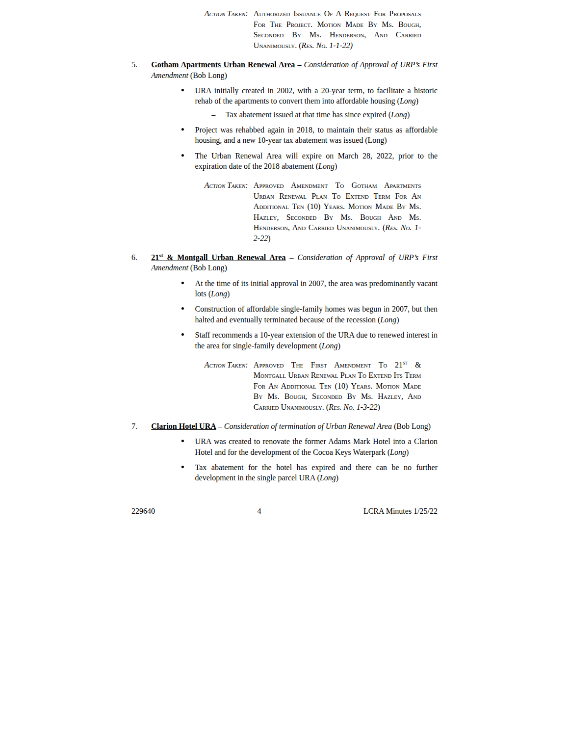Action Taken:
Authorized Issuance Of A Request For Proposals For The Project. Motion Made By Ms. Bough, Seconded By Ms. Henderson, And Carried Unanimously. (Res. No. 1-1-22)
5.
Gotham Apartments Urban Renewal Area – Consideration of Approval of URP’s First Amendment (Bob Long)
URA initially created in 2002, with a 20-year term, to facilitate a historic rehab of the apartments to convert them into affordable housing (Long)
Tax abatement issued at that time has since expired (Long)
Project was rehabbed again in 2018, to maintain their status as affordable housing, and a new 10-year tax abatement was issued (Long)
The Urban Renewal Area will expire on March 28, 2022, prior to the expiration date of the 2018 abatement (Long)
Action Taken:
Approved Amendment To Gotham Apartments Urban Renewal Plan To Extend Term For An Additional Ten (10) Years. Motion Made By Ms. Hazley, Seconded By Ms. Bough And Ms. Henderson, And Carried Unanimously. (Res. No. 1-2-22)
6.
21st & Montgall Urban Renewal Area – Consideration of Approval of URP’s First Amendment (Bob Long)
At the time of its initial approval in 2007, the area was predominantly vacant lots (Long)
Construction of affordable single-family homes was begun in 2007, but then halted and eventually terminated because of the recession (Long)
Staff recommends a 10-year extension of the URA due to renewed interest in the area for single-family development (Long)
Action Taken:
Approved The First Amendment To 21st & Montgall Urban Renewal Plan To Extend Its Term For An Additional Ten (10) Years. Motion Made By Ms. Bough, Seconded By Ms. Hazley, And Carried Unanimously. (Res. No. 1-3-22)
7.
Clarion Hotel URA – Consideration of termination of Urban Renewal Area (Bob Long)
URA was created to renovate the former Adams Mark Hotel into a Clarion Hotel and for the development of the Cocoa Keys Waterpark (Long)
Tax abatement for the hotel has expired and there can be no further development in the single parcel URA (Long)
229640
4
LCRA Minutes 1/25/22